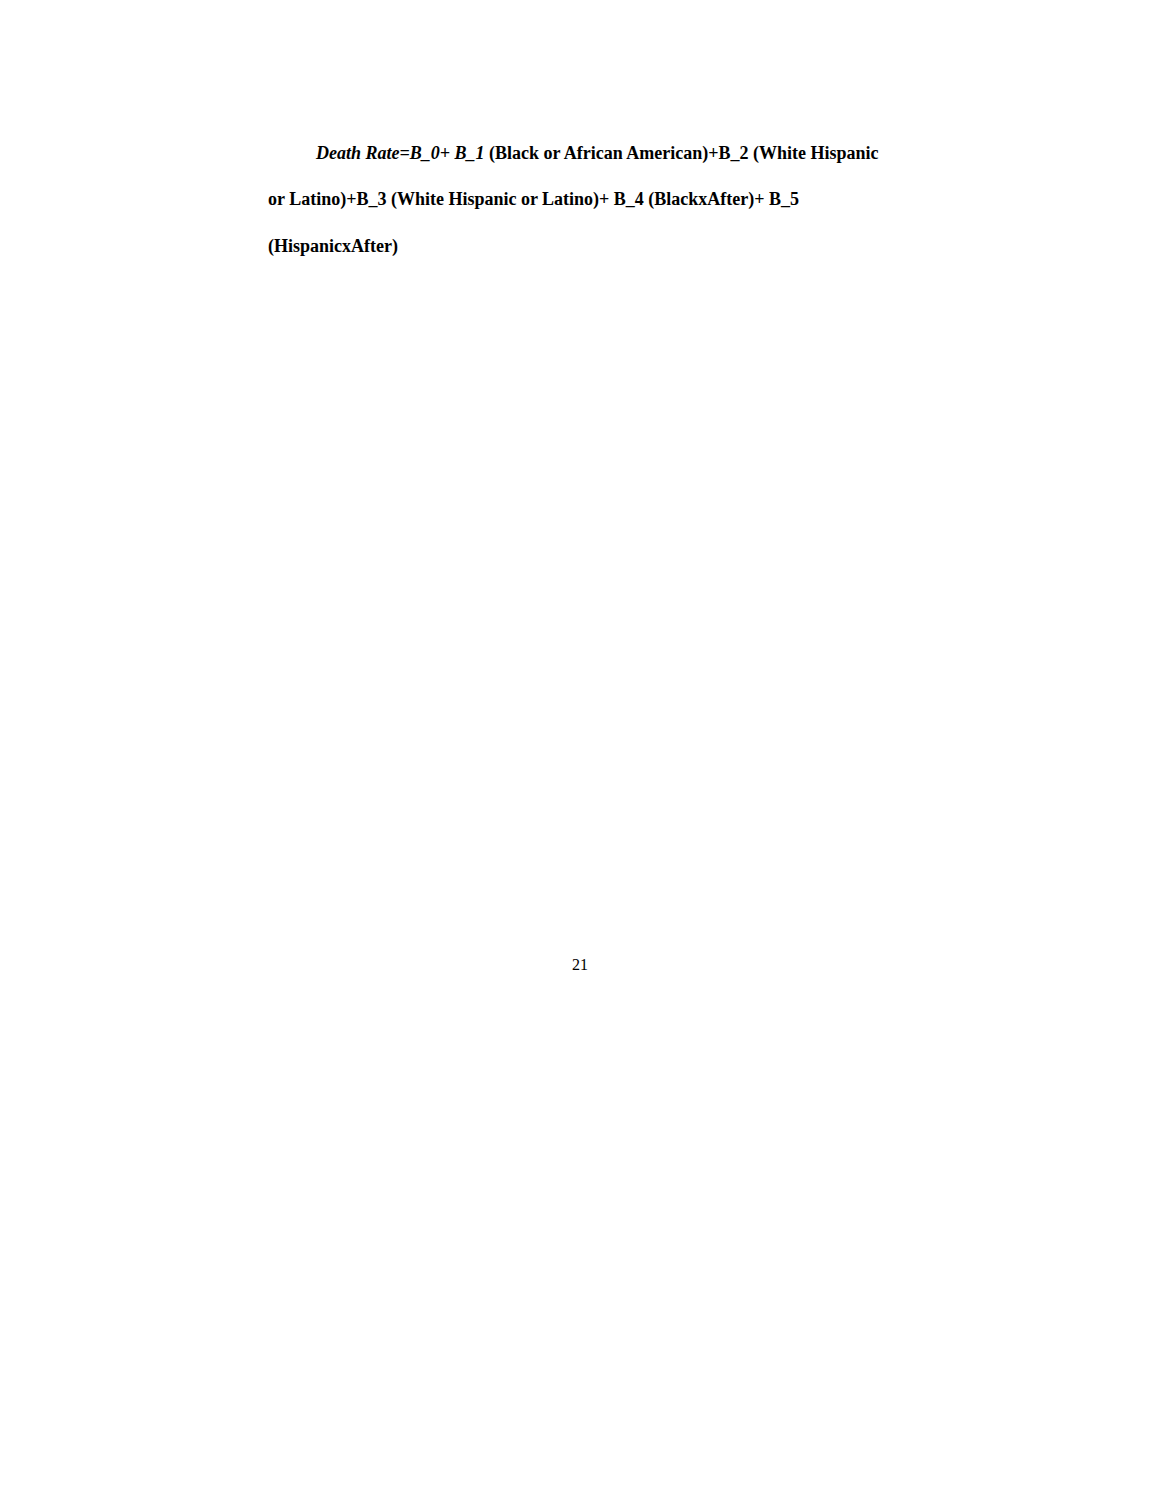Death Rate=B_0+ B_1 (Black or African American)+B_2 (White Hispanic or Latino)+B_3 (White Hispanic or Latino)+ B_4 (BlackxAfter)+ B_5 (HispanicxAfter)
21